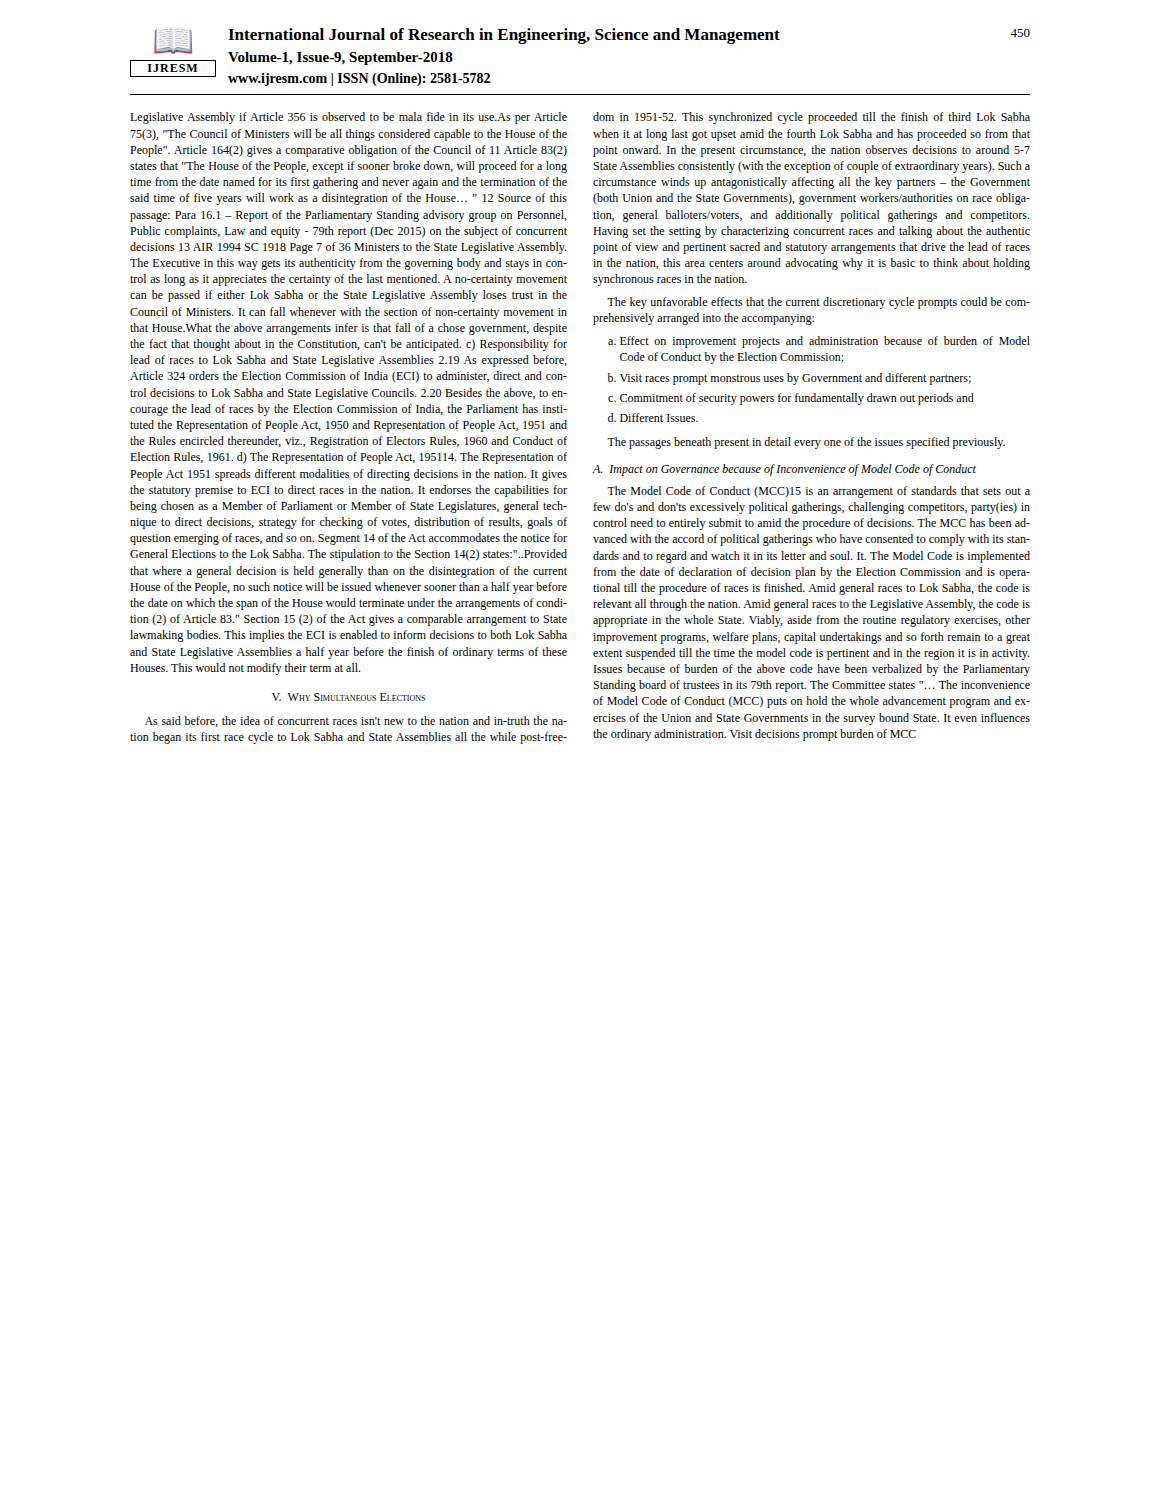📖 IJRESM
International Journal of Research in Engineering, Science and Management
Volume-1, Issue-9, September-2018
www.ijresm.com | ISSN (Online): 2581-5782
450
Legislative Assembly if Article 356 is observed to be mala fide in its use.As per Article 75(3), "The Council of Ministers will be all things considered capable to the House of the People". Article 164(2) gives a comparative obligation of the Council of 11 Article 83(2) states that "The House of the People, except if sooner broke down, will proceed for a long time from the date named for its first gathering and never again and the termination of the said time of five years will work as a disintegration of the House… " 12 Source of this passage: Para 16.1 – Report of the Parliamentary Standing advisory group on Personnel, Public complaints, Law and equity - 79th report (Dec 2015) on the subject of concurrent decisions 13 AIR 1994 SC 1918 Page 7 of 36 Ministers to the State Legislative Assembly. The Executive in this way gets its authenticity from the governing body and stays in control as long as it appreciates the certainty of the last mentioned. A no-certainty movement can be passed if either Lok Sabha or the State Legislative Assembly loses trust in the Council of Ministers. It can fall whenever with the section of non-certainty movement in that House.What the above arrangements infer is that fall of a chose government, despite the fact that thought about in the Constitution, can't be anticipated. c) Responsibility for lead of races to Lok Sabha and State Legislative Assemblies 2.19 As expressed before, Article 324 orders the Election Commission of India (ECI) to administer, direct and control decisions to Lok Sabha and State Legislative Councils. 2.20 Besides the above, to encourage the lead of races by the Election Commission of India, the Parliament has instituted the Representation of People Act, 1950 and Representation of People Act, 1951 and the Rules encircled thereunder, viz., Registration of Electors Rules, 1960 and Conduct of Election Rules, 1961. d) The Representation of People Act, 195114. The Representation of People Act 1951 spreads different modalities of directing decisions in the nation. It gives the statutory premise to ECI to direct races in the nation. It endorses the capabilities for being chosen as a Member of Parliament or Member of State Legislatures, general technique to direct decisions, strategy for checking of votes, distribution of results, goals of question emerging of races, and so on. Segment 14 of the Act accommodates the notice for General Elections to the Lok Sabha. The stipulation to the Section 14(2) states:"..Provided that where a general decision is held generally than on the disintegration of the current House of the People, no such notice will be issued whenever sooner than a half year before the date on which the span of the House would terminate under the arrangements of condition (2) of Article 83." Section 15 (2) of the Act gives a comparable arrangement to State lawmaking bodies. This implies the ECI is enabled to inform decisions to both Lok Sabha and State Legislative Assemblies a half year before the finish of ordinary terms of these Houses. This would not modify their term at all.
V. Why Simultaneous Elections
As said before, the idea of concurrent races isn't new to the nation and in-truth the nation began its first race cycle to Lok Sabha and State Assemblies all the while post-freedom in 1951-52. This synchronized cycle proceeded till the finish of third Lok Sabha when it at long last got upset amid the fourth Lok Sabha and has proceeded so from that point onward. In the present circumstance, the nation observes decisions to around 5-7 State Assemblies consistently (with the exception of couple of extraordinary years). Such a circumstance winds up antagonistically affecting all the key partners – the Government (both Union and the State Governments), government workers/authorities on race obligation, general balloters/voters, and additionally political gatherings and competitors. Having set the setting by characterizing concurrent races and talking about the authentic point of view and pertinent sacred and statutory arrangements that drive the lead of races in the nation, this area centers around advocating why it is basic to think about holding synchronous races in the nation.
The key unfavorable effects that the current discretionary cycle prompts could be comprehensively arranged into the accompanying:
Effect on improvement projects and administration because of burden of Model Code of Conduct by the Election Commission;
Visit races prompt monstrous uses by Government and different partners;
Commitment of security powers for fundamentally drawn out periods and
Different Issues.
The passages beneath present in detail every one of the issues specified previously.
A. Impact on Governance because of Inconvenience of Model Code of Conduct
The Model Code of Conduct (MCC)15 is an arrangement of standards that sets out a few do's and don'ts excessively political gatherings, challenging competitors, party(ies) in control need to entirely submit to amid the procedure of decisions. The MCC has been advanced with the accord of political gatherings who have consented to comply with its standards and to regard and watch it in its letter and soul. It. The Model Code is implemented from the date of declaration of decision plan by the Election Commission and is operational till the procedure of races is finished. Amid general races to Lok Sabha, the code is relevant all through the nation. Amid general races to the Legislative Assembly, the code is appropriate in the whole State. Viably, aside from the routine regulatory exercises, other improvement programs, welfare plans, capital undertakings and so forth remain to a great extent suspended till the time the model code is pertinent and in the region it is in activity. Issues because of burden of the above code have been verbalized by the Parliamentary Standing board of trustees in its 79th report. The Committee states "… The inconvenience of Model Code of Conduct (MCC) puts on hold the whole advancement program and exercises of the Union and State Governments in the survey bound State. It even influences the ordinary administration. Visit decisions prompt burden of MCC